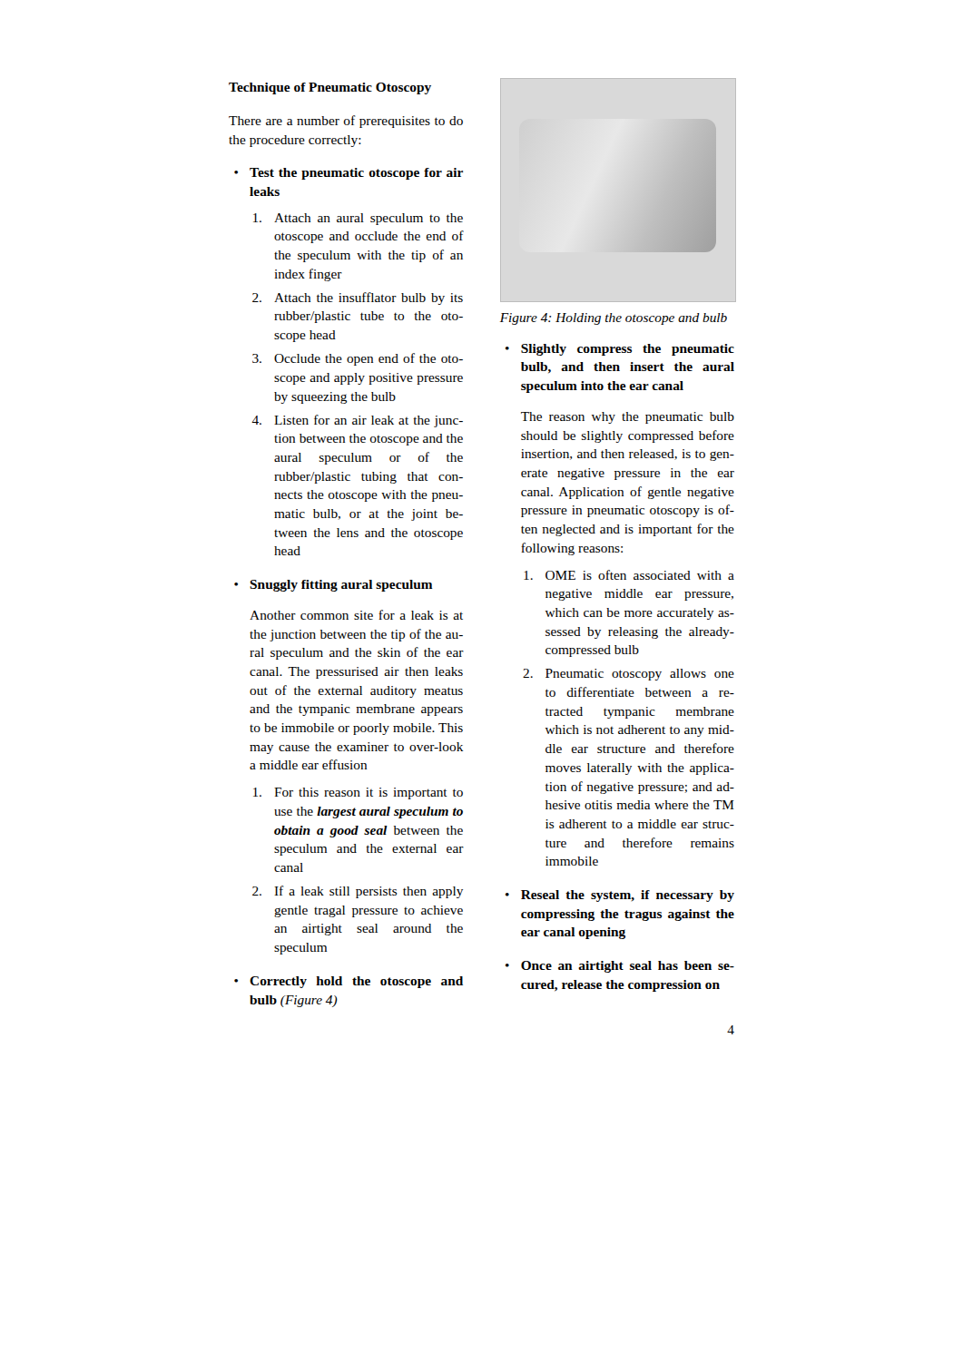Technique of Pneumatic Otoscopy
There are a number of prerequisites to do the procedure correctly:
Test the pneumatic otoscope for air leaks
Attach an aural speculum to the otoscope and occlude the end of the speculum with the tip of an index finger
Attach the insufflator bulb by its rubber/plastic tube to the otoscope head
Occlude the open end of the oto­scope and apply positive pressure by squeezing the bulb
Listen for an air leak at the junction between the otoscope and the aural speculum or of the rubber/plastic tubing that connects the otoscope with the pneumatic bulb, or at the joint between the lens and the otoscope head
Snuggly fitting aural speculum
Another common site for a leak is at the junction between the tip of the aural speculum and the skin of the ear canal. The pressurised air then leaks out of the external auditory meatus and the tympanic membrane appears to be immobile or poorly mobile. This may cause the examiner to over-look a middle ear effusion
For this reason it is important to use the largest aural speculum to ob­tain a good seal between the specu­lum and the external ear canal
If a leak still persists then apply gentle tragal pressure to achieve an airtight seal around the speculum
Correctly hold the otoscope and bulb (Figure 4)
Figure 4: Holding the otoscope and bulb
Slightly compress the pneumatic bulb, and then insert the aural speculum into the ear canal
The reason why the pneumatic bulb should be slightly compressed before insertion, and then released, is to generate negative pressure in the ear canal. Application of gentle negative pressure in pneumatic otoscopy is often neglected and is important for the following reasons:
OME is often associated with a negative middle ear pressure, which can be more accurately assessed by releasing the already-compressed bulb
Pneumatic otoscopy allows one to differentiate between a retracted tympanic membrane which is not adherent to any middle ear structure and therefore moves laterally with the application of negative pres­sure; and adhesive otitis media where the TM is adherent to a middle ear structure and therefore remains immobile
Reseal the system, if necessary by compressing the tragus against the ear canal opening
Once an airtight seal has been secured, release the compression on
4